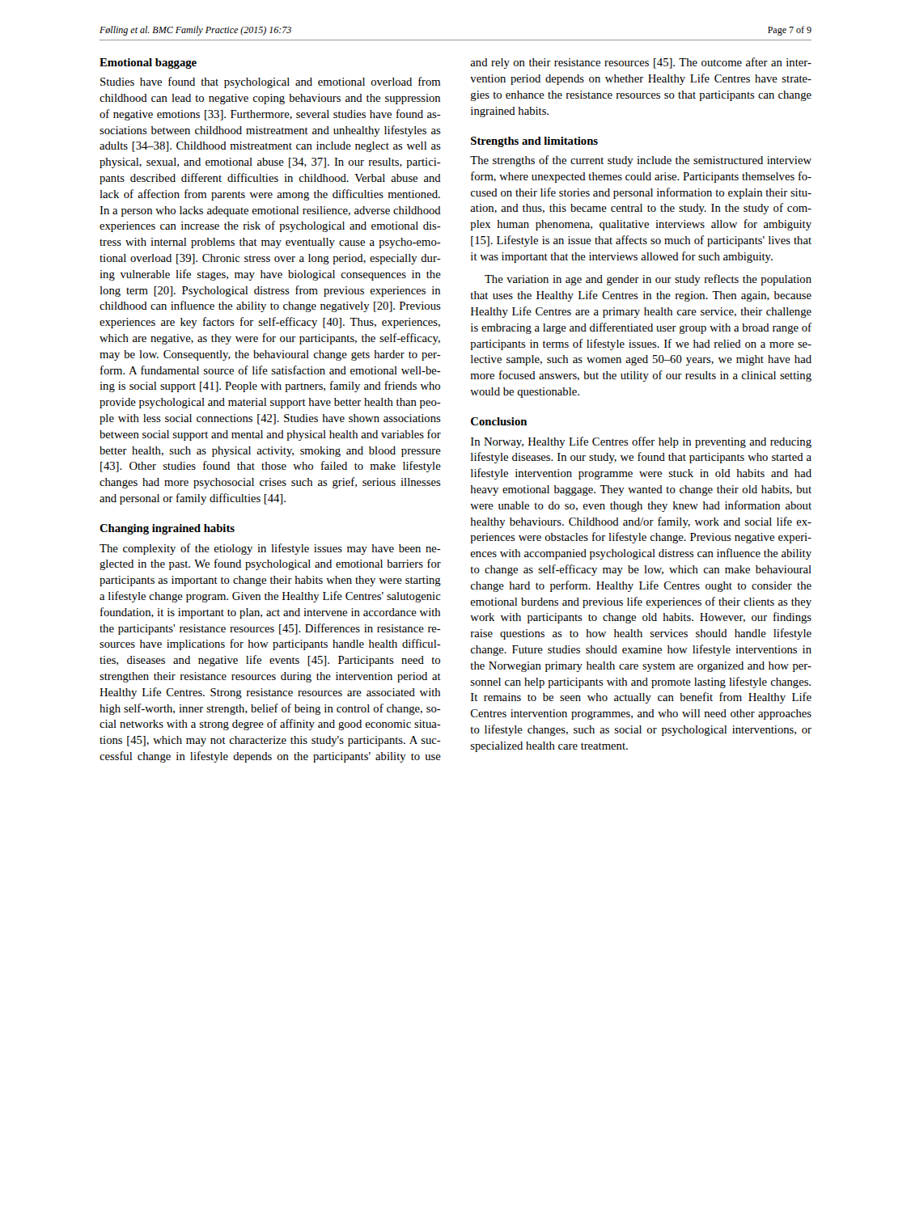Følling et al. BMC Family Practice (2015) 16:73 Page 7 of 9
Emotional baggage
Studies have found that psychological and emotional overload from childhood can lead to negative coping behaviours and the suppression of negative emotions [33]. Furthermore, several studies have found associations between childhood mistreatment and unhealthy lifestyles as adults [34–38]. Childhood mistreatment can include neglect as well as physical, sexual, and emotional abuse [34, 37]. In our results, participants described different difficulties in childhood. Verbal abuse and lack of affection from parents were among the difficulties mentioned. In a person who lacks adequate emotional resilience, adverse childhood experiences can increase the risk of psychological and emotional distress with internal problems that may eventually cause a psycho-emotional overload [39]. Chronic stress over a long period, especially during vulnerable life stages, may have biological consequences in the long term [20]. Psychological distress from previous experiences in childhood can influence the ability to change negatively [20]. Previous experiences are key factors for self-efficacy [40]. Thus, experiences, which are negative, as they were for our participants, the self-efficacy, may be low. Consequently, the behavioural change gets harder to perform. A fundamental source of life satisfaction and emotional well-being is social support [41]. People with partners, family and friends who provide psychological and material support have better health than people with less social connections [42]. Studies have shown associations between social support and mental and physical health and variables for better health, such as physical activity, smoking and blood pressure [43]. Other studies found that those who failed to make lifestyle changes had more psychosocial crises such as grief, serious illnesses and personal or family difficulties [44].
Changing ingrained habits
The complexity of the etiology in lifestyle issues may have been neglected in the past. We found psychological and emotional barriers for participants as important to change their habits when they were starting a lifestyle change program. Given the Healthy Life Centres' salutogenic foundation, it is important to plan, act and intervene in accordance with the participants' resistance resources [45]. Differences in resistance resources have implications for how participants handle health difficulties, diseases and negative life events [45]. Participants need to strengthen their resistance resources during the intervention period at Healthy Life Centres. Strong resistance resources are associated with high self-worth, inner strength, belief of being in control of change, social networks with a strong degree of affinity and good economic situations [45], which may not characterize this study's participants. A successful change in lifestyle depends on the participants' ability to use and rely on their resistance resources [45]. The outcome after an intervention period depends on whether Healthy Life Centres have strategies to enhance the resistance resources so that participants can change ingrained habits.
Strengths and limitations
The strengths of the current study include the semistructured interview form, where unexpected themes could arise. Participants themselves focused on their life stories and personal information to explain their situation, and thus, this became central to the study. In the study of complex human phenomena, qualitative interviews allow for ambiguity [15]. Lifestyle is an issue that affects so much of participants' lives that it was important that the interviews allowed for such ambiguity.
The variation in age and gender in our study reflects the population that uses the Healthy Life Centres in the region. Then again, because Healthy Life Centres are a primary health care service, their challenge is embracing a large and differentiated user group with a broad range of participants in terms of lifestyle issues. If we had relied on a more selective sample, such as women aged 50–60 years, we might have had more focused answers, but the utility of our results in a clinical setting would be questionable.
Conclusion
In Norway, Healthy Life Centres offer help in preventing and reducing lifestyle diseases. In our study, we found that participants who started a lifestyle intervention programme were stuck in old habits and had heavy emotional baggage. They wanted to change their old habits, but were unable to do so, even though they knew had information about healthy behaviours. Childhood and/or family, work and social life experiences were obstacles for lifestyle change. Previous negative experiences with accompanied psychological distress can influence the ability to change as self-efficacy may be low, which can make behavioural change hard to perform. Healthy Life Centres ought to consider the emotional burdens and previous life experiences of their clients as they work with participants to change old habits. However, our findings raise questions as to how health services should handle lifestyle change. Future studies should examine how lifestyle interventions in the Norwegian primary health care system are organized and how personnel can help participants with and promote lasting lifestyle changes. It remains to be seen who actually can benefit from Healthy Life Centres intervention programmes, and who will need other approaches to lifestyle changes, such as social or psychological interventions, or specialized health care treatment.